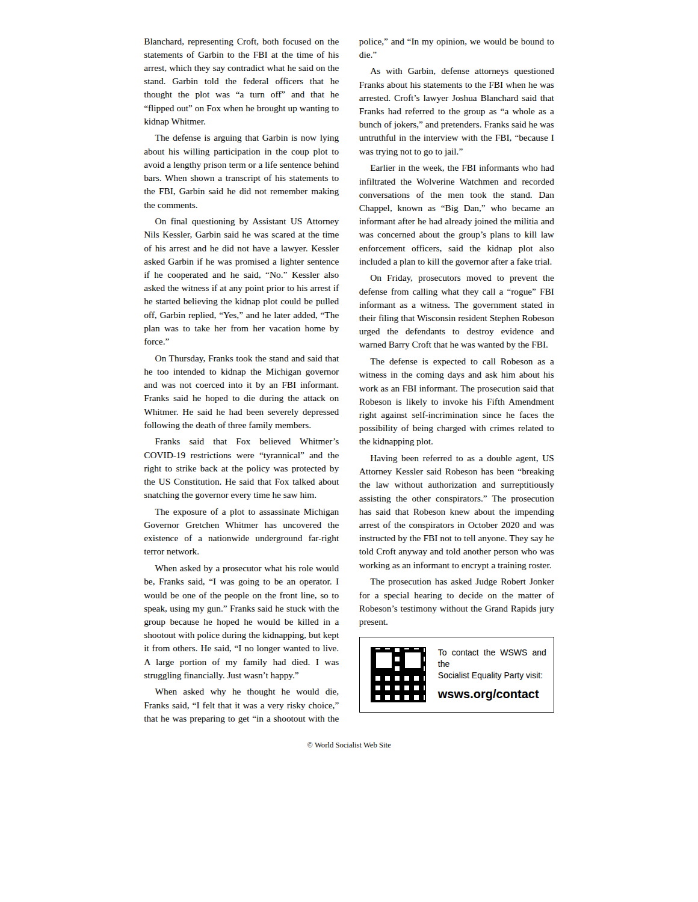Blanchard, representing Croft, both focused on the statements of Garbin to the FBI at the time of his arrest, which they say contradict what he said on the stand. Garbin told the federal officers that he thought the plot was “a turn off” and that he “flipped out” on Fox when he brought up wanting to kidnap Whitmer.
The defense is arguing that Garbin is now lying about his willing participation in the coup plot to avoid a lengthy prison term or a life sentence behind bars. When shown a transcript of his statements to the FBI, Garbin said he did not remember making the comments.
On final questioning by Assistant US Attorney Nils Kessler, Garbin said he was scared at the time of his arrest and he did not have a lawyer. Kessler asked Garbin if he was promised a lighter sentence if he cooperated and he said, “No.” Kessler also asked the witness if at any point prior to his arrest if he started believing the kidnap plot could be pulled off, Garbin replied, “Yes,” and he later added, “The plan was to take her from her vacation home by force.”
On Thursday, Franks took the stand and said that he too intended to kidnap the Michigan governor and was not coerced into it by an FBI informant. Franks said he hoped to die during the attack on Whitmer. He said he had been severely depressed following the death of three family members.
Franks said that Fox believed Whitmer’s COVID-19 restrictions were “tyrannical” and the right to strike back at the policy was protected by the US Constitution. He said that Fox talked about snatching the governor every time he saw him.
The exposure of a plot to assassinate Michigan Governor Gretchen Whitmer has uncovered the existence of a nationwide underground far-right terror network.
When asked by a prosecutor what his role would be, Franks said, “I was going to be an operator. I would be one of the people on the front line, so to speak, using my gun.” Franks said he stuck with the group because he hoped he would be killed in a shootout with police during the kidnapping, but kept it from others. He said, “I no longer wanted to live. A large portion of my family had died. I was struggling financially. Just wasn’t happy.”
When asked why he thought he would die, Franks said, “I felt that it was a very risky choice,” that he was preparing to get “in a shootout with the police,” and “In my opinion, we would be bound to die.”
As with Garbin, defense attorneys questioned Franks about his statements to the FBI when he was arrested. Croft’s lawyer Joshua Blanchard said that Franks had referred to the group as “a whole as a bunch of jokers,” and pretenders. Franks said he was untruthful in the interview with the FBI, “because I was trying not to go to jail.”
Earlier in the week, the FBI informants who had infiltrated the Wolverine Watchmen and recorded conversations of the men took the stand. Dan Chappel, known as “Big Dan,” who became an informant after he had already joined the militia and was concerned about the group’s plans to kill law enforcement officers, said the kidnap plot also included a plan to kill the governor after a fake trial.
On Friday, prosecutors moved to prevent the defense from calling what they call a “rogue” FBI informant as a witness. The government stated in their filing that Wisconsin resident Stephen Robeson urged the defendants to destroy evidence and warned Barry Croft that he was wanted by the FBI.
The defense is expected to call Robeson as a witness in the coming days and ask him about his work as an FBI informant. The prosecution said that Robeson is likely to invoke his Fifth Amendment right against self-incrimination since he faces the possibility of being charged with crimes related to the kidnapping plot.
Having been referred to as a double agent, US Attorney Kessler said Robeson has been “breaking the law without authorization and surreptitiously assisting the other conspirators.” The prosecution has said that Robeson knew about the impending arrest of the conspirators in October 2020 and was instructed by the FBI not to tell anyone. They say he told Croft anyway and told another person who was working as an informant to encrypt a training roster.
The prosecution has asked Judge Robert Jonker for a special hearing to decide on the matter of Robeson’s testimony without the Grand Rapids jury present.
To contact the WSWS and the
Socialist Equality Party visit: wsws.org/contact
© World Socialist Web Site